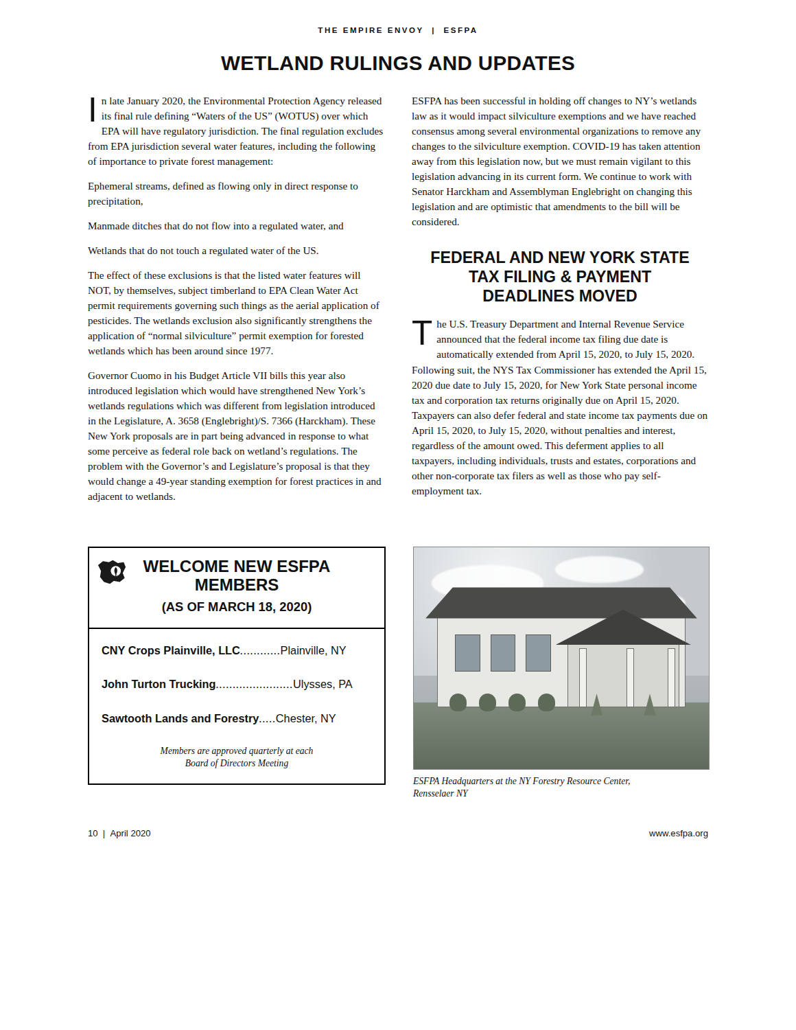The Empire Envoy | ESFPA
Wetland Rulings and Updates
In late January 2020, the Environmental Protection Agency released its final rule defining “Waters of the US” (WOTUS) over which EPA will have regulatory jurisdiction. The final regulation excludes from EPA jurisdiction several water features, including the following of importance to private forest management:
Ephemeral streams, defined as flowing only in direct response to precipitation,
Manmade ditches that do not flow into a regulated water, and
Wetlands that do not touch a regulated water of the US.
The effect of these exclusions is that the listed water features will NOT, by themselves, subject timberland to EPA Clean Water Act permit requirements governing such things as the aerial application of pesticides. The wetlands exclusion also significantly strengthens the application of “normal silviculture” permit exemption for forested wetlands which has been around since 1977.
Governor Cuomo in his Budget Article VII bills this year also introduced legislation which would have strengthened New York’s wetlands regulations which was different from legislation introduced in the Legislature, A. 3658 (Englebright)/S. 7366 (Harckham). These New York proposals are in part being advanced in response to what some perceive as federal role back on wetland’s regulations. The problem with the Governor’s and Legislature’s proposal is that they would change a 49-year standing exemption for forest practices in and adjacent to wetlands.
ESFPA has been successful in holding off changes to NY’s wetlands law as it would impact silviculture exemptions and we have reached consensus among several environmental organizations to remove any changes to the silviculture exemption. COVID-19 has taken attention away from this legislation now, but we must remain vigilant to this legislation advancing in its current form. We continue to work with Senator Harckham and Assemblyman Englebright on changing this legislation and are optimistic that amendments to the bill will be considered.
Federal and New York State
Tax Filing & Payment
Deadlines Moved
The U.S. Treasury Department and Internal Revenue Service announced that the federal income tax filing due date is automatically extended from April 15, 2020, to July 15, 2020. Following suit, the NYS Tax Commissioner has extended the April 15, 2020 due date to July 15, 2020, for New York State personal income tax and corporation tax returns originally due on April 15, 2020. Taxpayers can also defer federal and state income tax payments due on April 15, 2020, to July 15, 2020, without penalties and interest, regardless of the amount owed. This deferment applies to all taxpayers, including individuals, trusts and estates, corporations and other non-corporate tax filers as well as those who pay self-employment tax.
Welcome New ESFPA
Members
(As of March 18, 2020)
CNY Crops Plainville, LLC............ Plainville, NY
John Turton Trucking....................... Ulysses, PA
Sawtooth Lands and Forestry..... Chester, NY
Members are approved quarterly at each
Board of Directors Meeting
ESFPA Headquarters at the NY Forestry Resource Center,
Rensselaer NY
10 | April 2020
www.esfpa.org